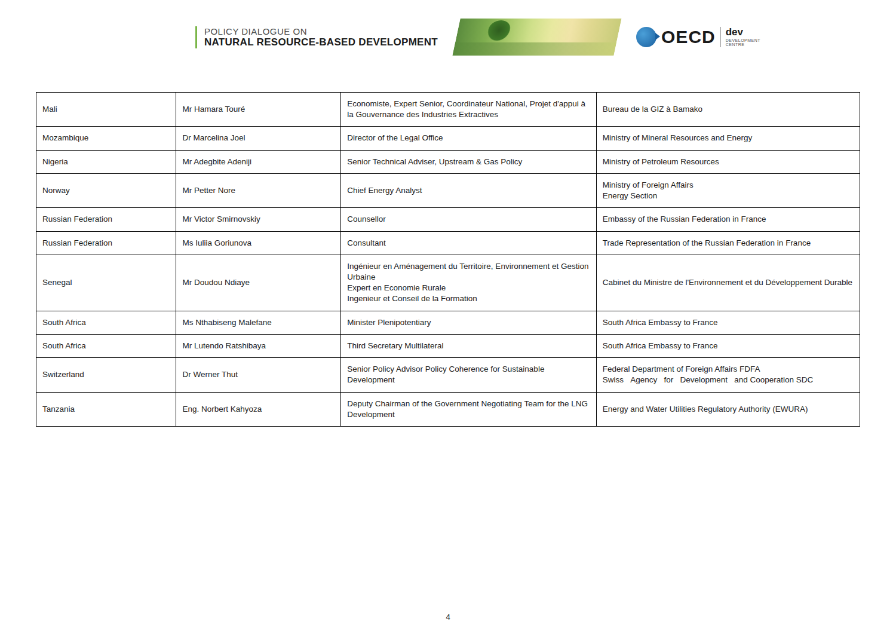POLICY DIALOGUE ON
NATURAL RESOURCE-BASED DEVELOPMENT
OECD
dev
DEVELOPMENT
CENTRE
| Mali | Mr Hamara Touré | Economiste, Expert Senior, Coordinateur National, Projet d'appui à la Gouvernance des Industries Extractives | Bureau de la GIZ à Bamako |
| Mozambique | Dr Marcelina Joel | Director of the Legal Office | Ministry of Mineral Resources and Energy |
| Nigeria | Mr Adegbite Adeniji | Senior Technical Adviser, Upstream & Gas Policy | Ministry of Petroleum Resources |
| Norway | Mr Petter Nore | Chief Energy Analyst | Ministry of Foreign Affairs Energy Section |
| Russian Federation | Mr Victor Smirnovskiy | Counsellor | Embassy of the Russian Federation in France |
| Russian Federation | Ms Iuliia Goriunova | Consultant | Trade Representation of the Russian Federation in France |
| Senegal | Mr Doudou Ndiaye | Ingénieur en Aménagement du Territoire, Environnement et Gestion Urbaine Expert en Economie Rurale Ingenieur et Conseil de la Formation | Cabinet du Ministre de l'Environnement et du Développement Durable |
| South Africa | Ms Nthabiseng Malefane | Minister Plenipotentiary | South Africa Embassy to France |
| South Africa | Mr Lutendo Ratshibaya | Third Secretary Multilateral | South Africa Embassy to France |
| Switzerland | Dr Werner Thut | Senior Policy Advisor Policy Coherence for Sustainable Development | Federal Department of Foreign Affairs FDFA Swiss Agency for Development and Cooperation SDC |
| Tanzania | Eng. Norbert Kahyoza | Deputy Chairman of the Government Negotiating Team for the LNG Development | Energy and Water Utilities Regulatory Authority (EWURA) |
4